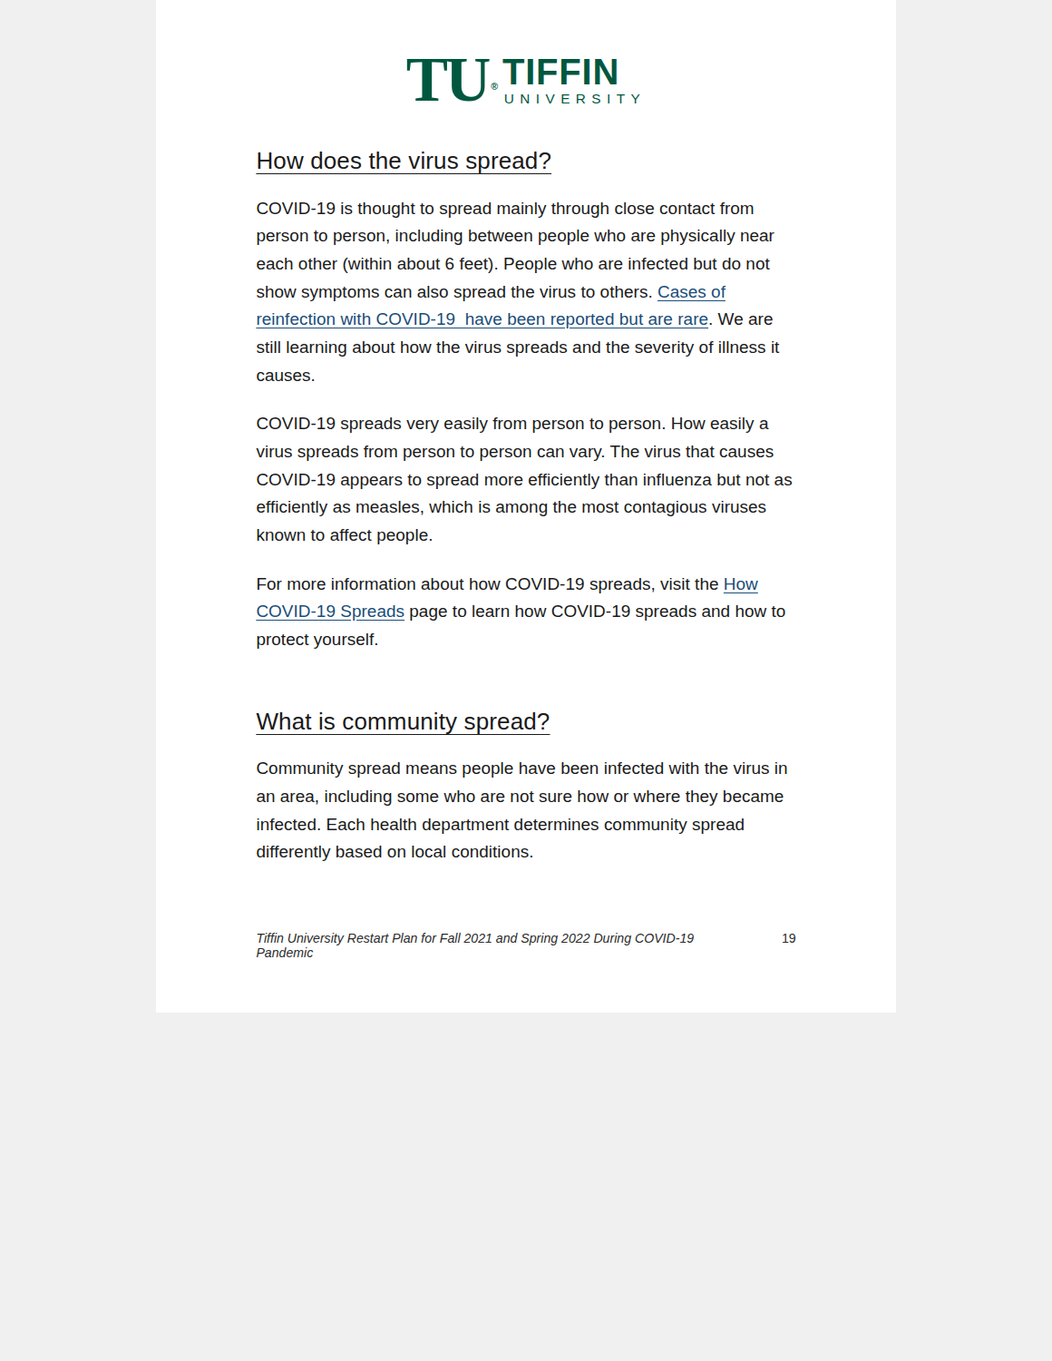TU TIFFIN UNIVERSITY
How does the virus spread?
COVID-19 is thought to spread mainly through close contact from person to person, including between people who are physically near each other (within about 6 feet). People who are infected but do not show symptoms can also spread the virus to others. Cases of reinfection with COVID-19 have been reported but are rare. We are still learning about how the virus spreads and the severity of illness it causes.
COVID-19 spreads very easily from person to person. How easily a virus spreads from person to person can vary. The virus that causes COVID-19 appears to spread more efficiently than influenza but not as efficiently as measles, which is among the most contagious viruses known to affect people.
For more information about how COVID-19 spreads, visit the How COVID-19 Spreads page to learn how COVID-19 spreads and how to protect yourself.
What is community spread?
Community spread means people have been infected with the virus in an area, including some who are not sure how or where they became infected. Each health department determines community spread differently based on local conditions.
Tiffin University Restart Plan for Fall 2021 and Spring 2022 During COVID-19 Pandemic 19